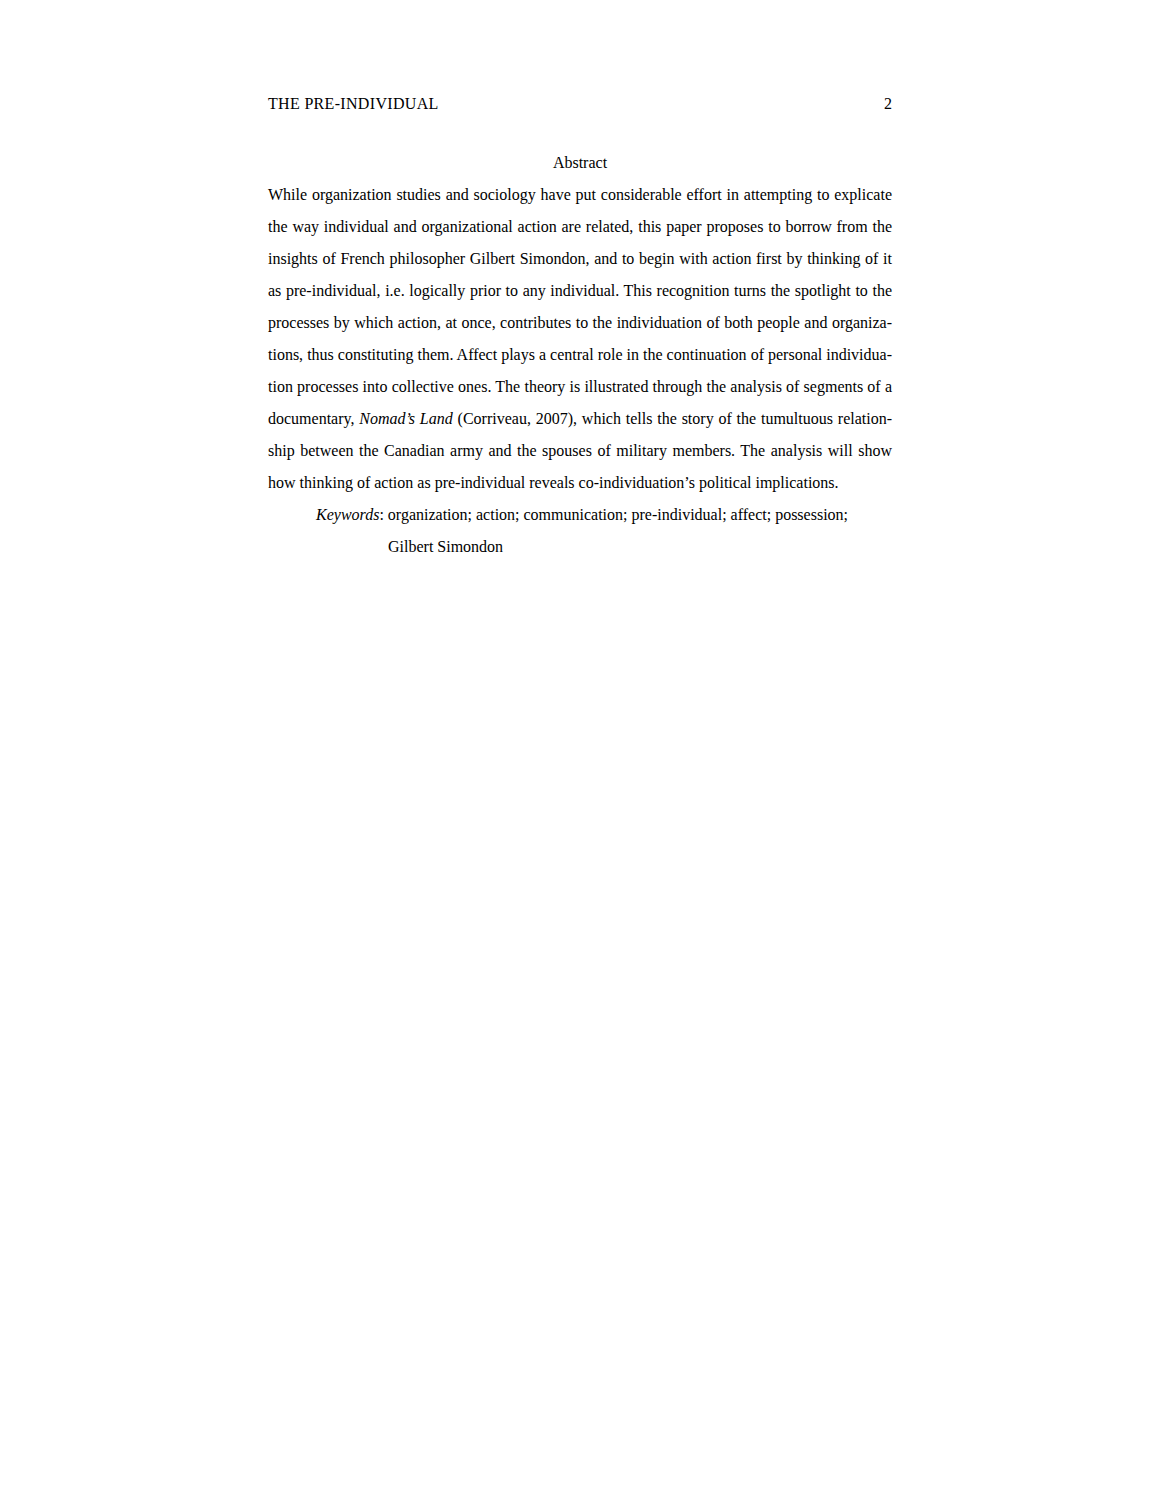The Pre-Individual 2
Abstract
While organization studies and sociology have put considerable effort in attempting to explicate the way individual and organizational action are related, this paper proposes to borrow from the insights of French philosopher Gilbert Simondon, and to begin with action first by thinking of it as pre-individual, i.e. logically prior to any individual. This recognition turns the spotlight to the processes by which action, at once, contributes to the individuation of both people and organizations, thus constituting them. Affect plays a central role in the continuation of personal individuation processes into collective ones. The theory is illustrated through the analysis of segments of a documentary, Nomad’s Land (Corriveau, 2007), which tells the story of the tumultuous relationship between the Canadian army and the spouses of military members. The analysis will show how thinking of action as pre-individual reveals co-individuation’s political implications.
Keywords: organization; action; communication; pre-individual; affect; possession;
Gilbert Simondon